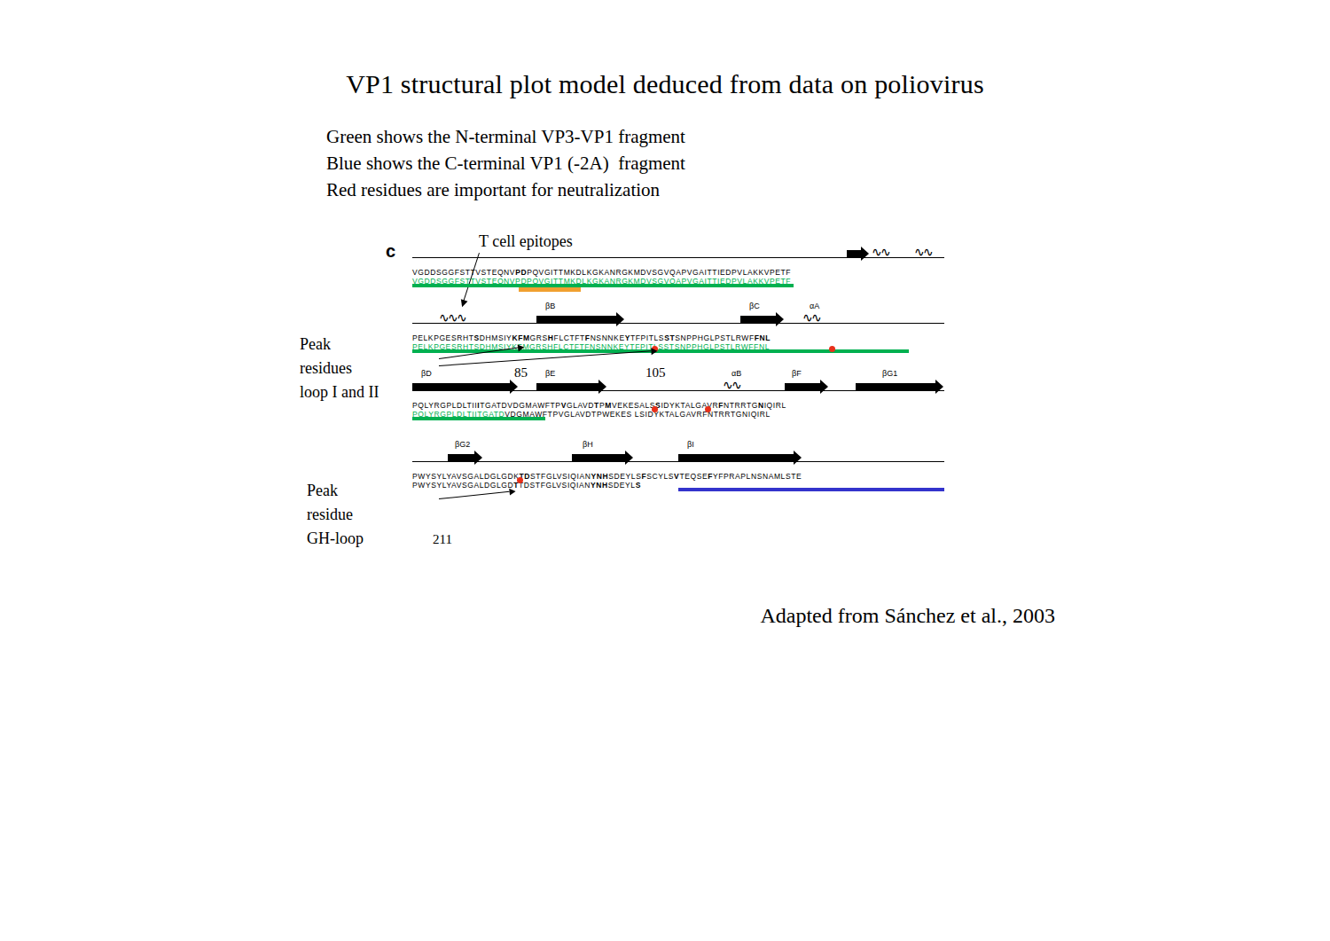VP1 structural plot model deduced from data on poliovirus
Green shows the N-terminal VP3-VP1 fragment
Blue shows the C-terminal VP1 (-2A) fragment
Red residues are important for neutralization
T cell epitopes
Peak
residues
loop I and II
Peak
residue
GH-loop
85
105
211
c
∿∿
∿∿
VGDDSGGFSTTVSTEQNVPDPQVGITTMKDLKGKANRGKMDVSGVQAPVGAITTIEDPVLAKKVPETF
VGDDSGGFSTTVSTEQNVPDPQVGITTMKDLKGKANRGKMDVSGVQAPVGAITTIEDPVLAKKVPETF
∿∿∿
∿∿
βB
βC
αA
PELKPGESRHTSDHMSIYKFMGRSHFLCTFTFNSNNKEYTFPITLSSTSNPPHGLPSTLRWFFNL
PELKPGESRHTSDHMSIYKFMGRSHFLCTFTFNSNNKEYTFPITLSSTSNPPHGLPSTLRWFFNL
∿∿
βD
βE
αB
βF
βG1
PQLYRGPLDLTIIITGATDVDGMAWFTPVGLAVDTPMVEKESALSSIDYKTALGAVRFNTRRTGNIQIRL
PQLYRGPLDLTIITGATDVDGMAWFTPVGLAVDTPWEKES LSIDYKTALGAVRFNTRRTGNIQIRL
βG2
βH
βI
PWYSYLYAVSGALDGLGDKTDSTFGLVSIQIANYNHSDEYLSFSCYLSVTEQSEFYFPRAPLNSNAMLSTE
PWYSYLYAVSGALDGLGDTTDSTFGLVSIQIANYNHSDEYLS
Adapted from Sánchez et al., 2003